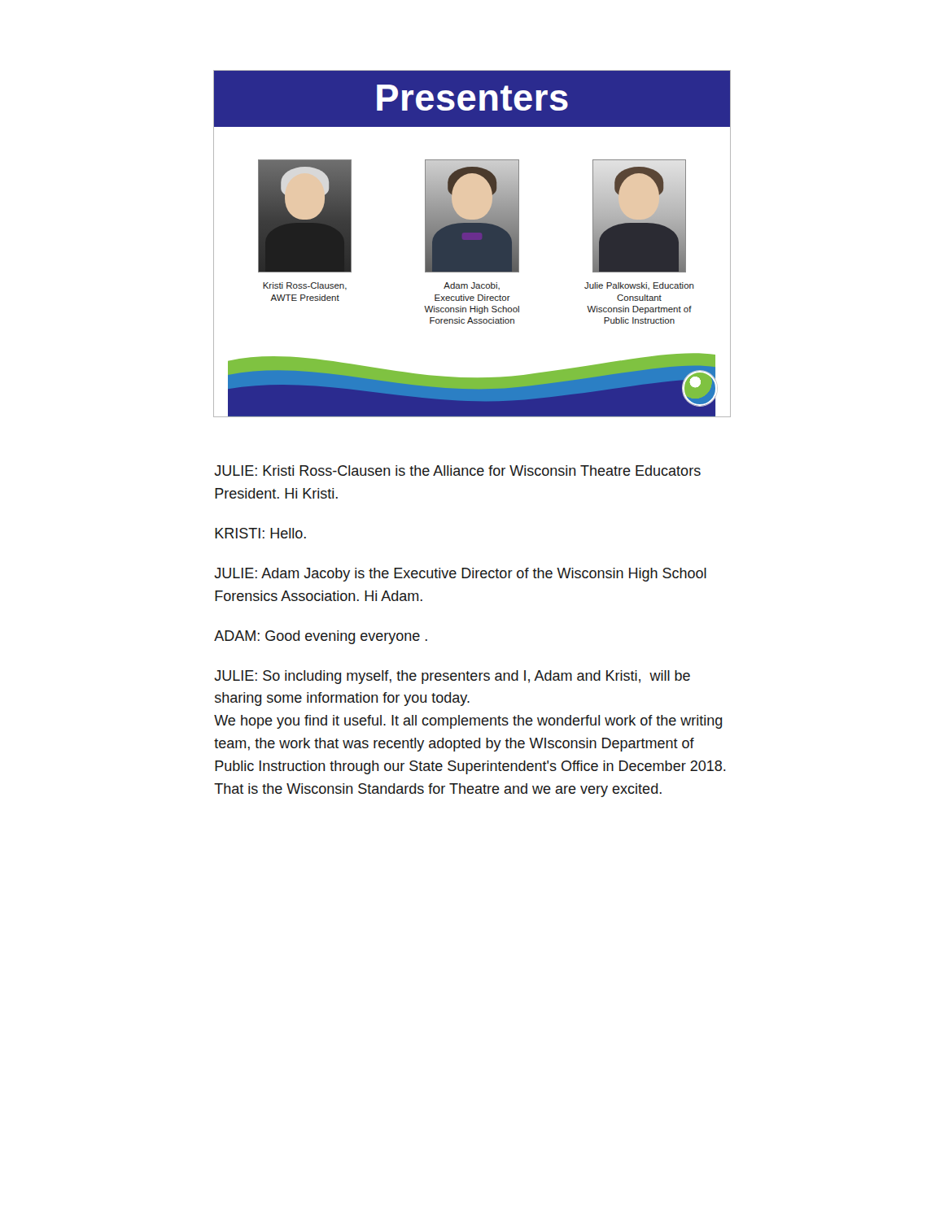Presenters
Kristi Ross-Clausen,
AWTE President
Adam Jacobi,
Executive Director
Wisconsin High School
Forensic Association
Julie Palkowski, Education Consultant
Wisconsin Department of
Public Instruction
JULIE: Kristi Ross-Clausen is the Alliance for Wisconsin Theatre Educators President. Hi Kristi.
KRISTI: Hello.
JULIE: Adam Jacoby is the Executive Director of the Wisconsin High School Forensics Association. Hi Adam.
ADAM: Good evening everyone .
JULIE: So including myself, the presenters and I, Adam and Kristi, will be sharing some information for you today.
We hope you find it useful. It all complements the wonderful work of the writing team, the work that was recently adopted by the WIsconsin Department of Public Instruction through our State Superintendent's Office in December 2018. That is the Wisconsin Standards for Theatre and we are very excited.